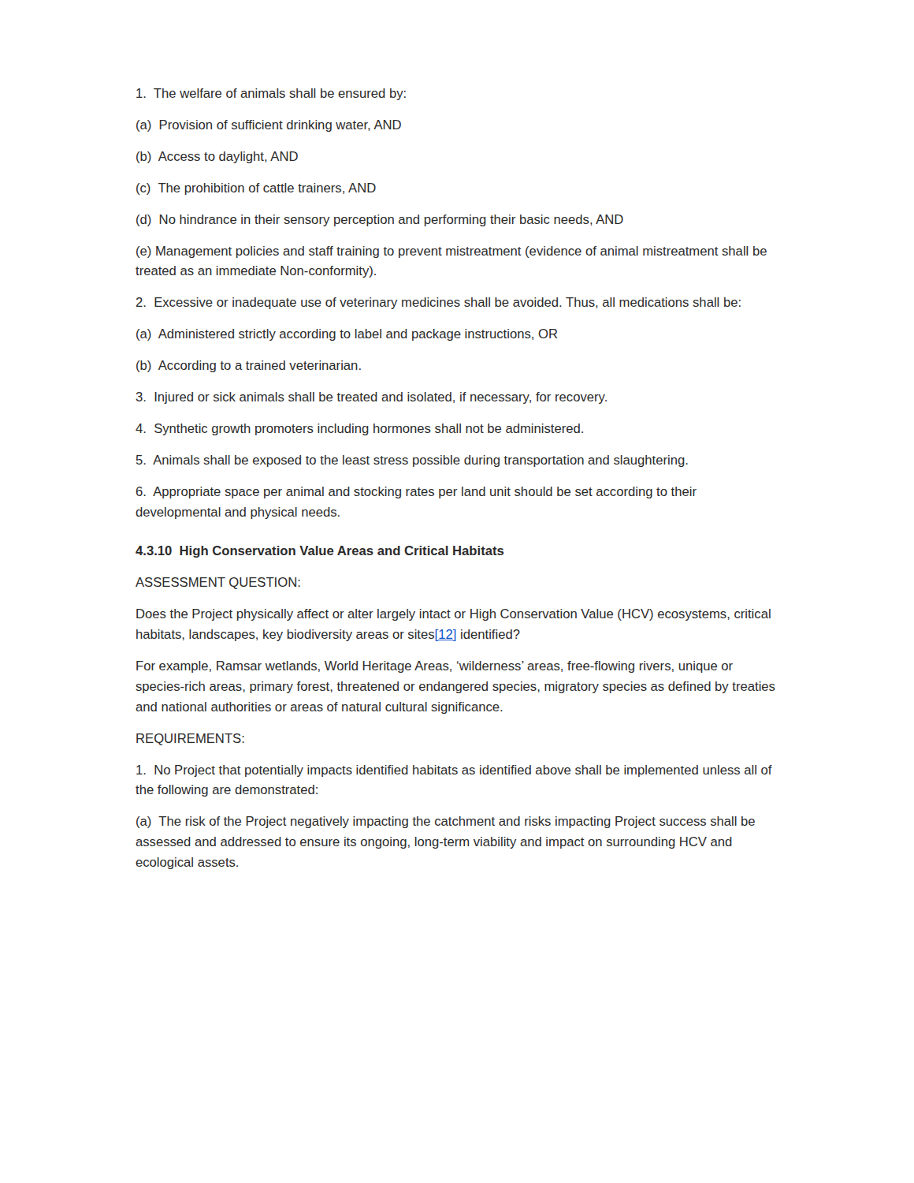1. The welfare of animals shall be ensured by:
(a) Provision of sufficient drinking water, AND
(b) Access to daylight, AND
(c) The prohibition of cattle trainers, AND
(d) No hindrance in their sensory perception and performing their basic needs, AND
(e) Management policies and staff training to prevent mistreatment (evidence of animal mistreatment shall be treated as an immediate Non-conformity).
2. Excessive or inadequate use of veterinary medicines shall be avoided. Thus, all medications shall be:
(a) Administered strictly according to label and package instructions, OR
(b) According to a trained veterinarian.
3. Injured or sick animals shall be treated and isolated, if necessary, for recovery.
4. Synthetic growth promoters including hormones shall not be administered.
5. Animals shall be exposed to the least stress possible during transportation and slaughtering.
6. Appropriate space per animal and stocking rates per land unit should be set according to their developmental and physical needs.
4.3.10 High Conservation Value Areas and Critical Habitats
ASSESSMENT QUESTION:
Does the Project physically affect or alter largely intact or High Conservation Value (HCV) ecosystems, critical habitats, landscapes, key biodiversity areas or sites[12] identified?
For example, Ramsar wetlands, World Heritage Areas, ‘wilderness’ areas, free-flowing rivers, unique or species-rich areas, primary forest, threatened or endangered species, migratory species as defined by treaties and national authorities or areas of natural cultural significance.
REQUIREMENTS:
1. No Project that potentially impacts identified habitats as identified above shall be implemented unless all of the following are demonstrated:
(a) The risk of the Project negatively impacting the catchment and risks impacting Project success shall be assessed and addressed to ensure its ongoing, long-term viability and impact on surrounding HCV and ecological assets.